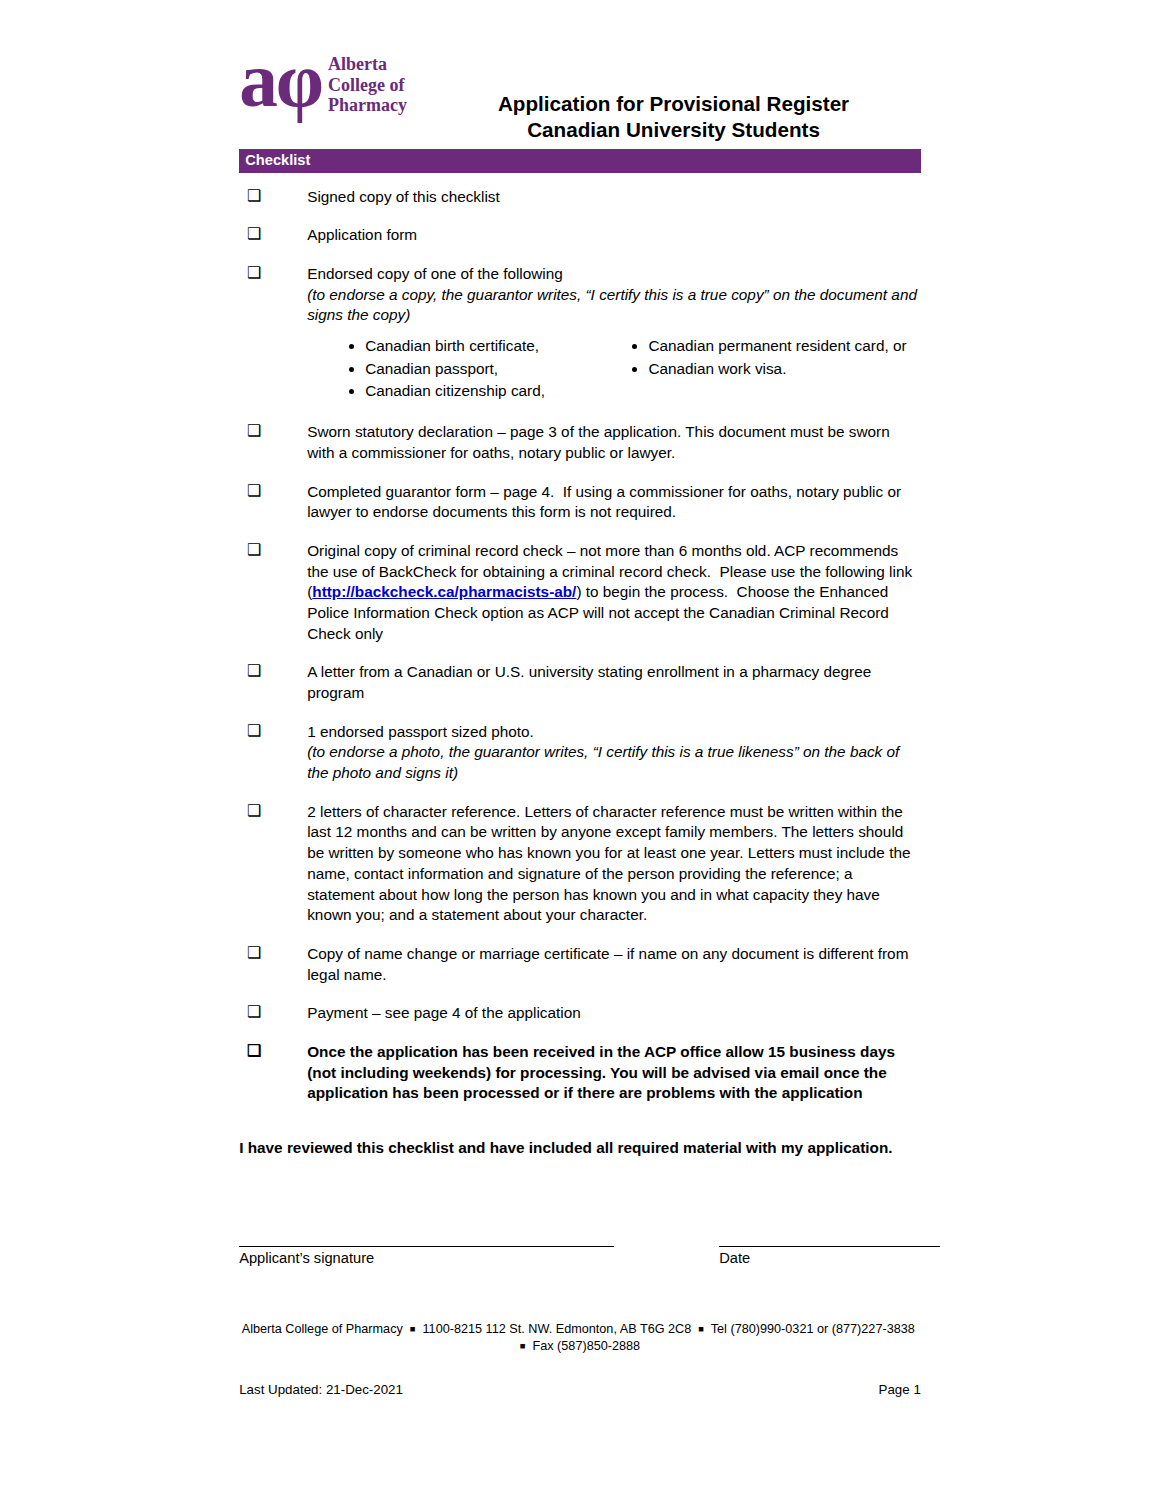aφ
Alberta
College of
Pharmacy
Application for Provisional Register
Canadian University Students
Checklist
Signed copy of this checklist
Application form
Endorsed copy of one of the following
(to endorse a copy, the guarantor writes, “I certify this is a true copy” on the document and signs the copy)
Canadian birth certificate,
Canadian passport,
Canadian citizenship card,
Canadian permanent resident card, or
Canadian work visa.
Sworn statutory declaration – page 3 of the application. This document must be sworn with a commissioner for oaths, notary public or lawyer.
Completed guarantor form – page 4. If using a commissioner for oaths, notary public or lawyer to endorse documents this form is not required.
Original copy of criminal record check – not more than 6 months old. ACP recommends the use of BackCheck for obtaining a criminal record check. Please use the following link (http://backcheck.ca/pharmacists-ab/) to begin the process. Choose the Enhanced Police Information Check option as ACP will not accept the Canadian Criminal Record Check only
A letter from a Canadian or U.S. university stating enrollment in a pharmacy degree program
1 endorsed passport sized photo.
(to endorse a photo, the guarantor writes, “I certify this is a true likeness” on the back of the photo and signs it)
2 letters of character reference. Letters of character reference must be written within the last 12 months and can be written by anyone except family members. The letters should be written by someone who has known you for at least one year. Letters must include the name, contact information and signature of the person providing the reference; a statement about how long the person has known you and in what capacity they have known you; and a statement about your character.
Copy of name change or marriage certificate – if name on any document is different from legal name.
Payment – see page 4 of the application
Once the application has been received in the ACP office allow 15 business days (not including weekends) for processing. You will be advised via email once the application has been processed or if there are problems with the application
I have reviewed this checklist and have included all required material with my application.
Applicant’s signature
Date
Alberta College of Pharmacy ■ 1100-8215 112 St. NW. Edmonton, AB T6G 2C8 ■ Tel (780)990-0321 or (877)227-3838 ■ Fax (587)850-2888
Last Updated: 21-Dec-2021 Page 1